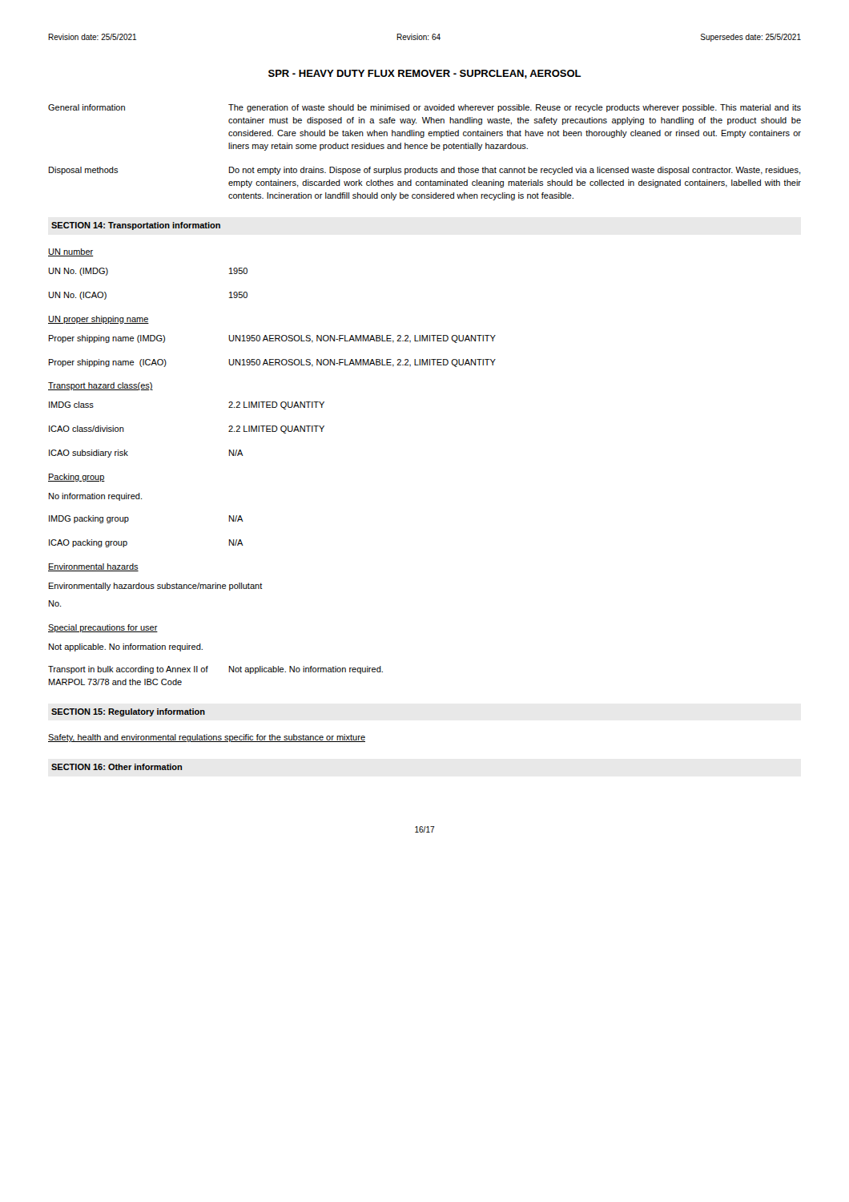Revision date: 25/5/2021 Revision: 64 Supersedes date: 25/5/2021
SPR - HEAVY DUTY FLUX REMOVER - SUPRCLEAN, AEROSOL
General information
The generation of waste should be minimised or avoided wherever possible. Reuse or recycle products wherever possible. This material and its container must be disposed of in a safe way. When handling waste, the safety precautions applying to handling of the product should be considered. Care should be taken when handling emptied containers that have not been thoroughly cleaned or rinsed out. Empty containers or liners may retain some product residues and hence be potentially hazardous.
Disposal methods
Do not empty into drains. Dispose of surplus products and those that cannot be recycled via a licensed waste disposal contractor. Waste, residues, empty containers, discarded work clothes and contaminated cleaning materials should be collected in designated containers, labelled with their contents. Incineration or landfill should only be considered when recycling is not feasible.
SECTION 14: Transportation information
UN number
UN No. (IMDG)
1950
UN No. (ICAO)
1950
UN proper shipping name
Proper shipping name (IMDG)
UN1950 AEROSOLS, NON-FLAMMABLE, 2.2, LIMITED QUANTITY
Proper shipping name (ICAO)
UN1950 AEROSOLS, NON-FLAMMABLE, 2.2, LIMITED QUANTITY
Transport hazard class(es)
IMDG class
2.2 LIMITED QUANTITY
ICAO class/division
2.2 LIMITED QUANTITY
ICAO subsidiary risk
N/A
Packing group
No information required.
IMDG packing group
N/A
ICAO packing group
N/A
Environmental hazards
Environmentally hazardous substance/marine pollutant
No.
Special precautions for user
Not applicable. No information required.
Transport in bulk according to Annex II of MARPOL 73/78 and the IBC Code
Not applicable. No information required.
SECTION 15: Regulatory information
Safety, health and environmental regulations specific for the substance or mixture
SECTION 16: Other information
16/17